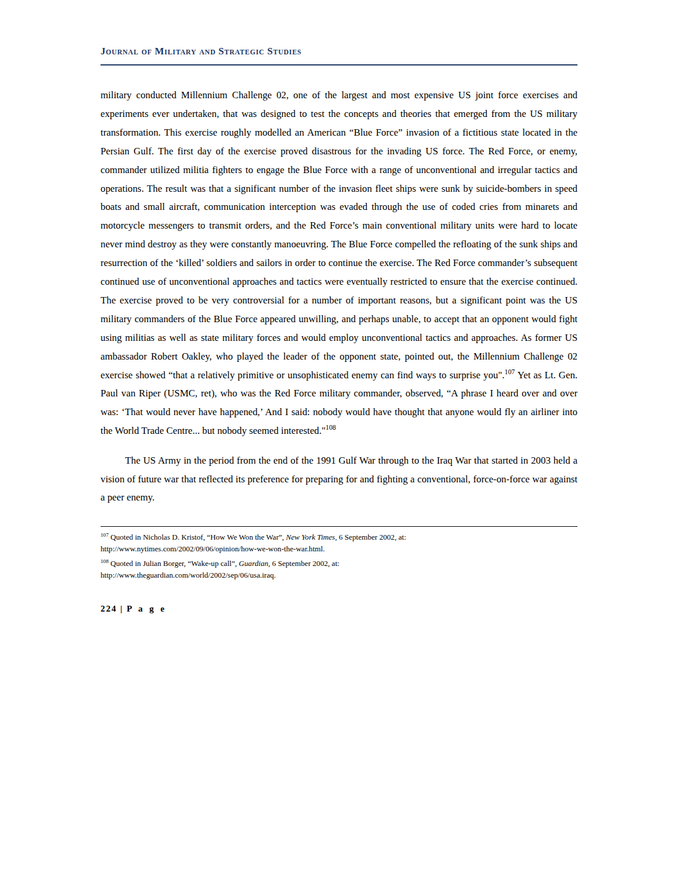Journal of Military and Strategic Studies
military conducted Millennium Challenge 02, one of the largest and most expensive US joint force exercises and experiments ever undertaken, that was designed to test the concepts and theories that emerged from the US military transformation. This exercise roughly modelled an American “Blue Force” invasion of a fictitious state located in the Persian Gulf. The first day of the exercise proved disastrous for the invading US force. The Red Force, or enemy, commander utilized militia fighters to engage the Blue Force with a range of unconventional and irregular tactics and operations. The result was that a significant number of the invasion fleet ships were sunk by suicide-bombers in speed boats and small aircraft, communication interception was evaded through the use of coded cries from minarets and motorcycle messengers to transmit orders, and the Red Force’s main conventional military units were hard to locate never mind destroy as they were constantly manoeuvring. The Blue Force compelled the refloating of the sunk ships and resurrection of the ‘killed’ soldiers and sailors in order to continue the exercise. The Red Force commander’s subsequent continued use of unconventional approaches and tactics were eventually restricted to ensure that the exercise continued. The exercise proved to be very controversial for a number of important reasons, but a significant point was the US military commanders of the Blue Force appeared unwilling, and perhaps unable, to accept that an opponent would fight using militias as well as state military forces and would employ unconventional tactics and approaches. As former US ambassador Robert Oakley, who played the leader of the opponent state, pointed out, the Millennium Challenge 02 exercise showed “that a relatively primitive or unsophisticated enemy can find ways to surprise you".107 Yet as Lt. Gen. Paul van Riper (USMC, ret), who was the Red Force military commander, observed, “A phrase I heard over and over was: ‘That would never have happened,’ And I said: nobody would have thought that anyone would fly an airliner into the World Trade Centre... but nobody seemed interested."108
The US Army in the period from the end of the 1991 Gulf War through to the Iraq War that started in 2003 held a vision of future war that reflected its preference for preparing for and fighting a conventional, force-on-force war against a peer enemy.
107 Quoted in Nicholas D. Kristof, “How We Won the War”, New York Times, 6 September 2002, at:
http://www.nytimes.com/2002/09/06/opinion/how-we-won-the-war.html.
108 Quoted in Julian Borger, “Wake-up call”, Guardian, 6 September 2002, at:
http://www.theguardian.com/world/2002/sep/06/usa.iraq.
224 | P a g e